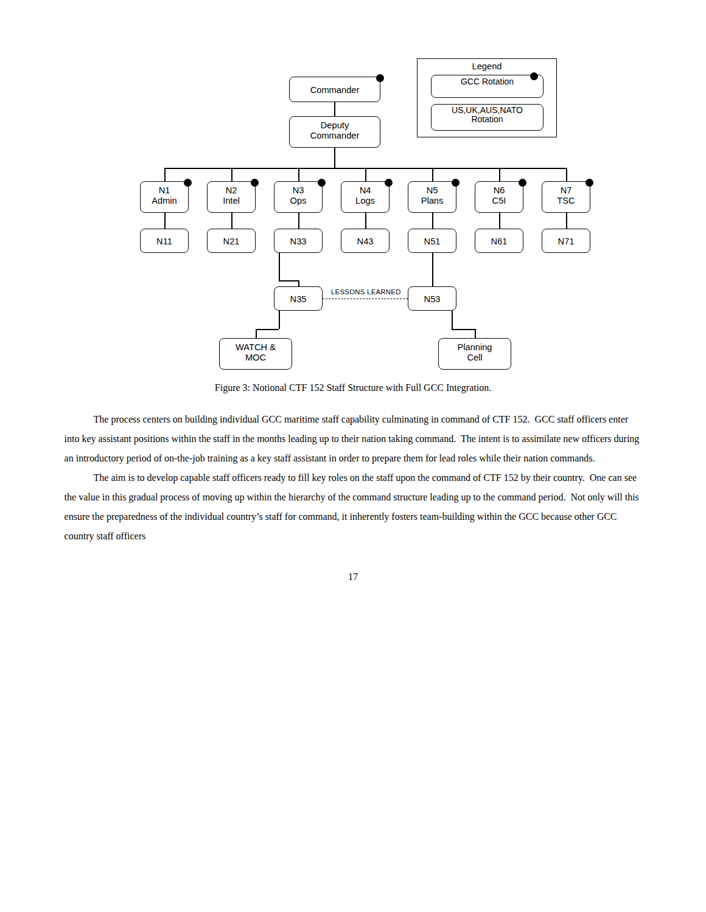Legend
GCC Rotation
US,UK,AUS,NATO
Rotation
Commander
Deputy
Commander
N1
Admin
N2
Intel
N3
Ops
N4
Logs
N5
Plans
N6
C5I
N7
TSC
N11
N21
N33
N43
N51
N61
N71
N35
N53
LESSONS LEARNED
WATCH &
MOC
Planning
Cell
Figure 3: Notional CTF 152 Staff Structure with Full GCC Integration.
The process centers on building individual GCC maritime staff capability culminating in command of CTF 152. GCC staff officers enter into key assistant positions within the staff in the months leading up to their nation taking command. The intent is to assimilate new officers during an introductory period of on-the-job training as a key staff assistant in order to prepare them for lead roles while their nation commands.
The aim is to develop capable staff officers ready to fill key roles on the staff upon the command of CTF 152 by their country. One can see the value in this gradual process of moving up within the hierarchy of the command structure leading up to the command period. Not only will this ensure the preparedness of the individual country’s staff for command, it inherently fosters team-building within the GCC because other GCC country staff officers
17